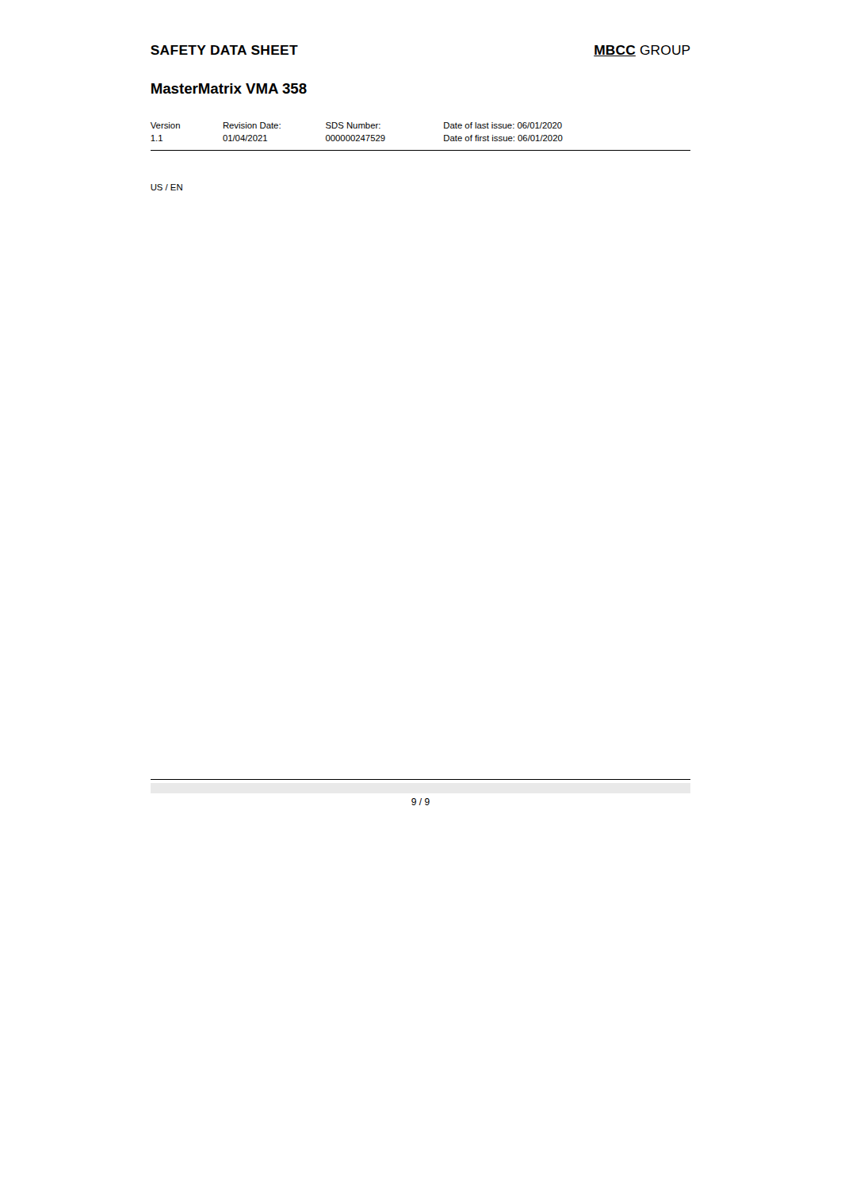SAFETY DATA SHEET
MBCC GROUP
MasterMatrix VMA 358
| Version 1.1 | Revision Date: 01/04/2021 | SDS Number: 000000247529 | Date of last issue: 06/01/2020 Date of first issue: 06/01/2020 |
US / EN
9 / 9